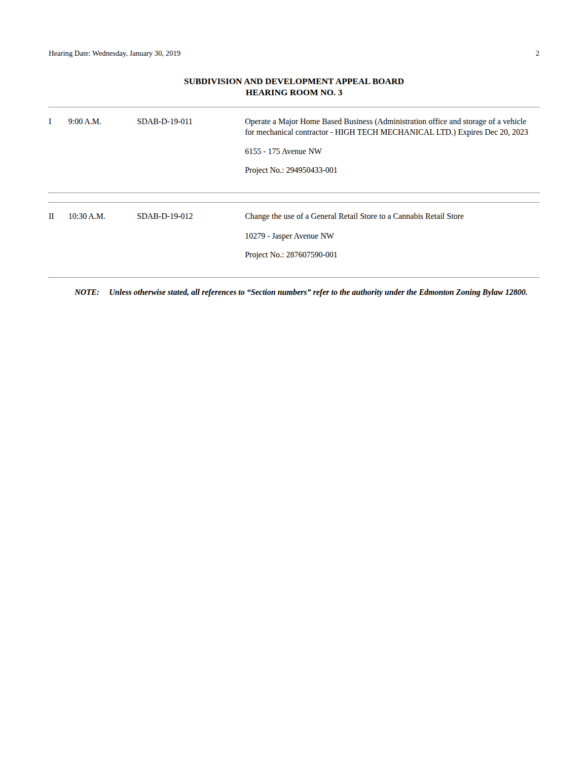Hearing Date: Wednesday, January 30, 2019 2
SUBDIVISION AND DEVELOPMENT APPEAL BOARD HEARING ROOM NO. 3
| I | 9:00 A.M. | SDAB-D-19-011 | Operate a Major Home Based Business (Administration office and storage of a vehicle for mechanical contractor - HIGH TECH MECHANICAL LTD.) Expires Dec 20, 2023 6155 - 175 Avenue NW Project No.: 294950433-001 |
| II | 10:30 A.M. | SDAB-D-19-012 | Change the use of a General Retail Store to a Cannabis Retail Store 10279 - Jasper Avenue NW Project No.: 287607590-001 |
NOTE: Unless otherwise stated, all references to “Section numbers” refer to the authority under the Edmonton Zoning Bylaw 12800.